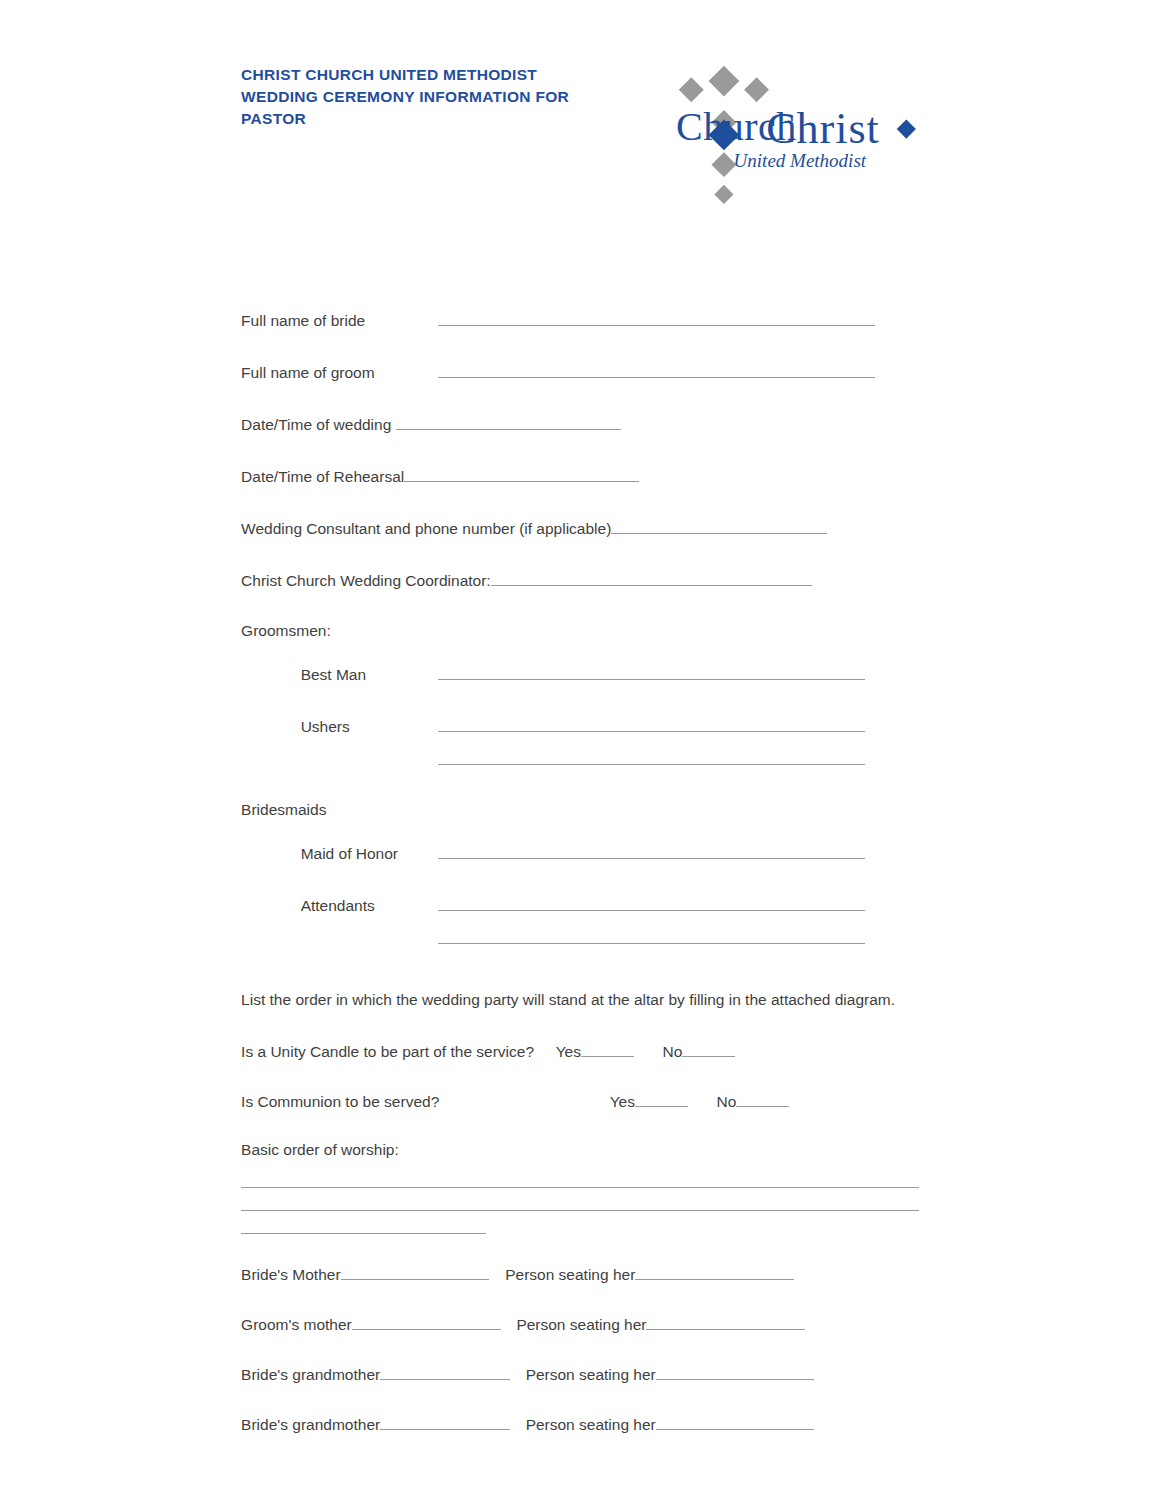CHRIST CHURCH UNITED METHODIST WEDDING CEREMONY INFORMATION FOR PASTOR
Christ Church United Methodist Christ
Church
United Methodist
Full name of bride
Full name of groom
Date/Time of wedding
Date/Time of Rehearsal
Wedding Consultant and phone number (if applicable)
Christ Church Wedding Coordinator:
Groomsmen:
Best Man
Ushers
Bridesmaids
Maid of Honor
Attendants
List the order in which the wedding party will stand at the altar by filling in the attached diagram.
Is a Unity Candle to be part of the service? Yes No
Is Communion to be served? Yes No
Basic order of worship:
Bride's Mother Person seating her
Groom's mother Person seating her
Bride's grandmother Person seating her
Bride's grandmother Person seating her